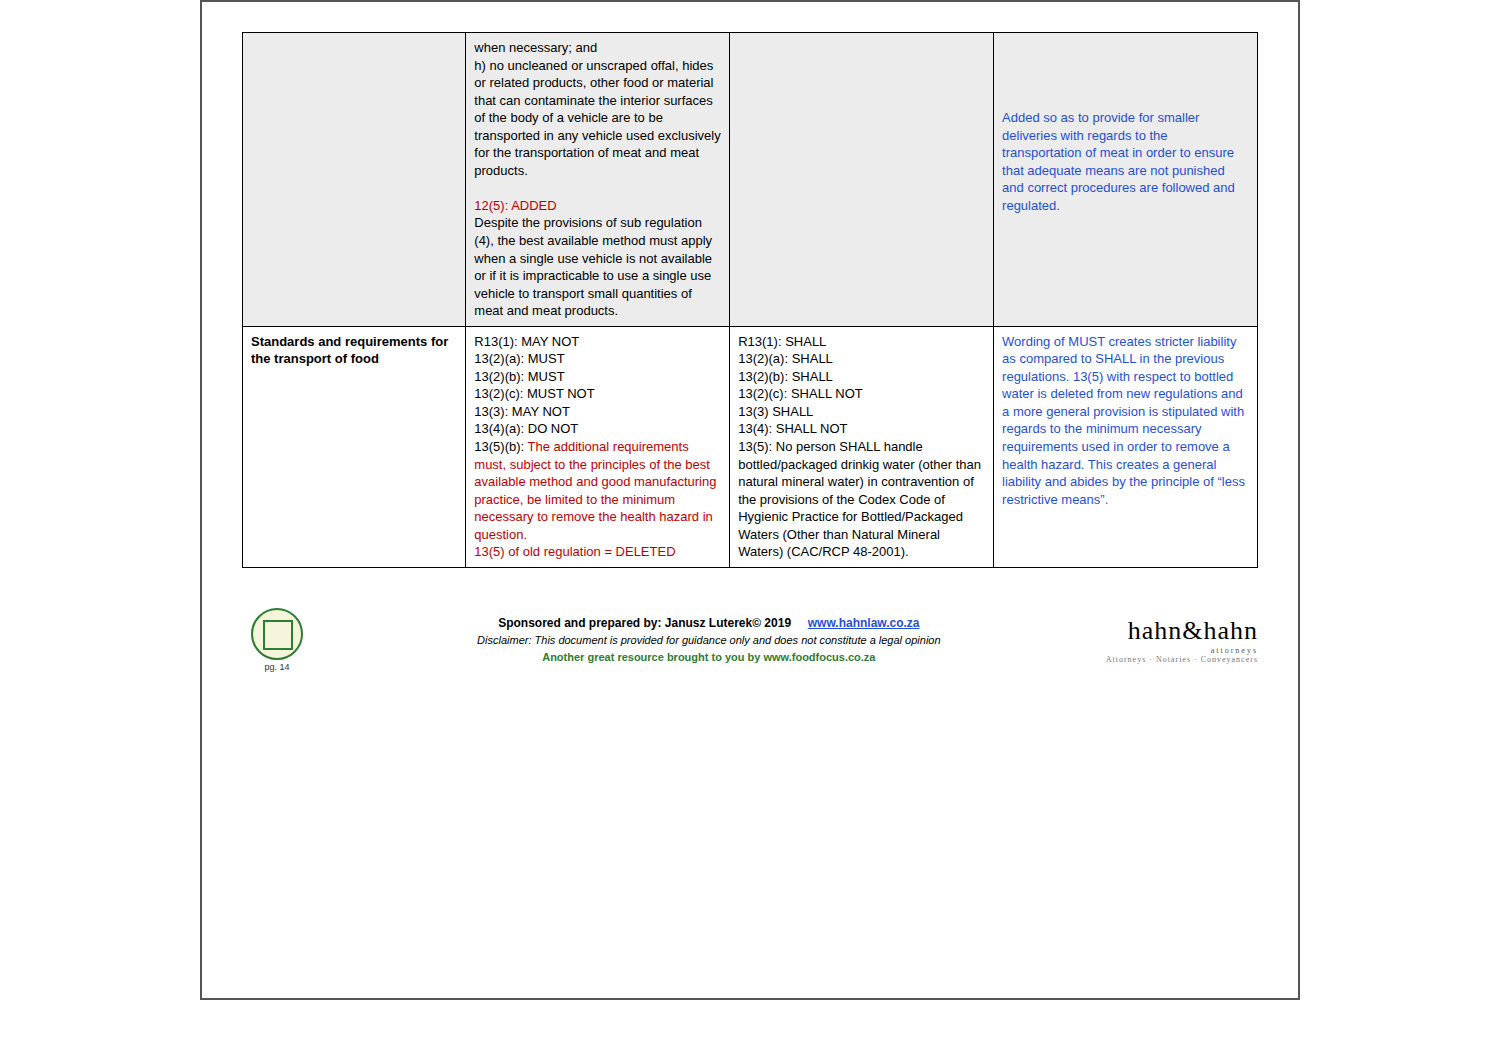| | when necessary; and h) no uncleaned or unscraped offal, hides or related products, other food or material that can contaminate the interior surfaces of the body of a vehicle are to be transported in any vehicle used exclusively for the transportation of meat and meat products. 12(5): ADDED Despite the provisions of sub regulation (4), the best available method must apply when a single use vehicle is not available or if it is impracticable to use a single use vehicle to transport small quantities of meat and meat products. | | Added so as to provide for smaller deliveries with regards to the transportation of meat in order to ensure that adequate means are not punished and correct procedures are followed and regulated. |
| Standards and requirements for the transport of food | R13(1): MAY NOT 13(2)(a): MUST 13(2)(b): MUST 13(2)(c): MUST NOT 13(3): MAY NOT 13(4)(a): DO NOT 13(5)(b): The additional requirements must, subject to the principles of the best available method and good manufacturing practice, be limited to the minimum necessary to remove the health hazard in question. 13(5) of old regulation = DELETED | R13(1): SHALL 13(2)(a): SHALL 13(2)(b): SHALL 13(2)(c): SHALL NOT 13(3) SHALL 13(4): SHALL NOT 13(5): No person SHALL handle bottled/packaged drinkig water (other than natural mineral water) in contravention of the provisions of the Codex Code of Hygienic Practice for Bottled/Packaged Waters (Other than Natural Mineral Waters) (CAC/RCP 48-2001). | Wording of MUST creates stricter liability as compared to SHALL in the previous regulations. 13(5) with respect to bottled water is deleted from new regulations and a more general provision is stipulated with regards to the minimum necessary requirements used in order to remove a health hazard. This creates a general liability and abides by the principle of “less restrictive means”. |
pg. 14
Sponsored and prepared by: Janusz Luterek© 2019 www.hahnlaw.co.za
Disclaimer: This document is provided for guidance only and does not constitute a legal opinion
Another great resource brought to you by www.foodfocus.co.za
hahn&hahn
attorneys
Attorneys · Notaries · Conveyancers